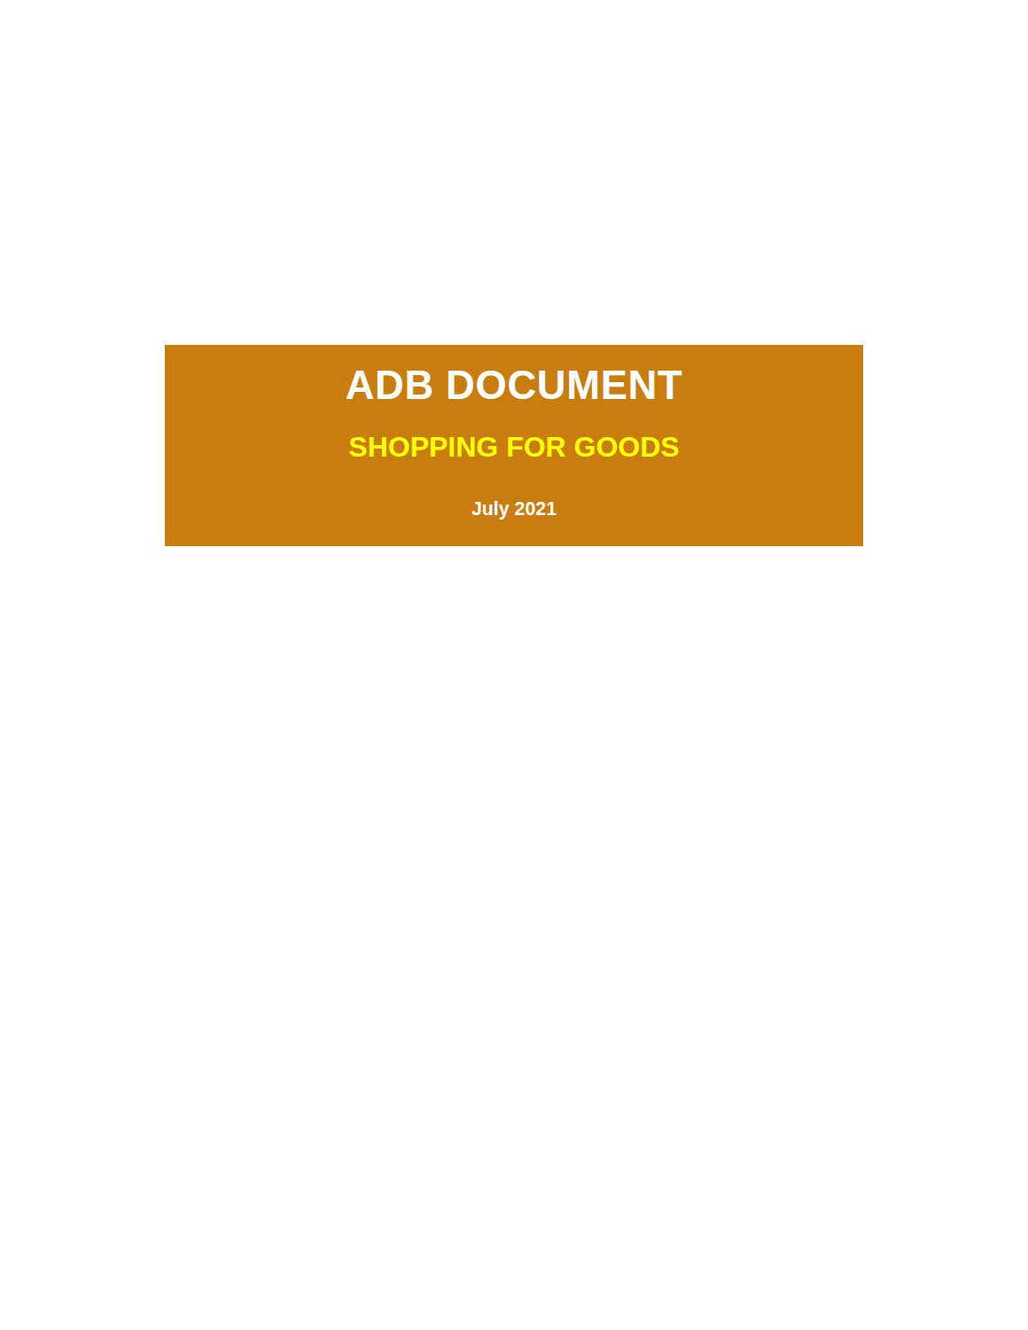ADB DOCUMENT
SHOPPING FOR GOODS
July 2021